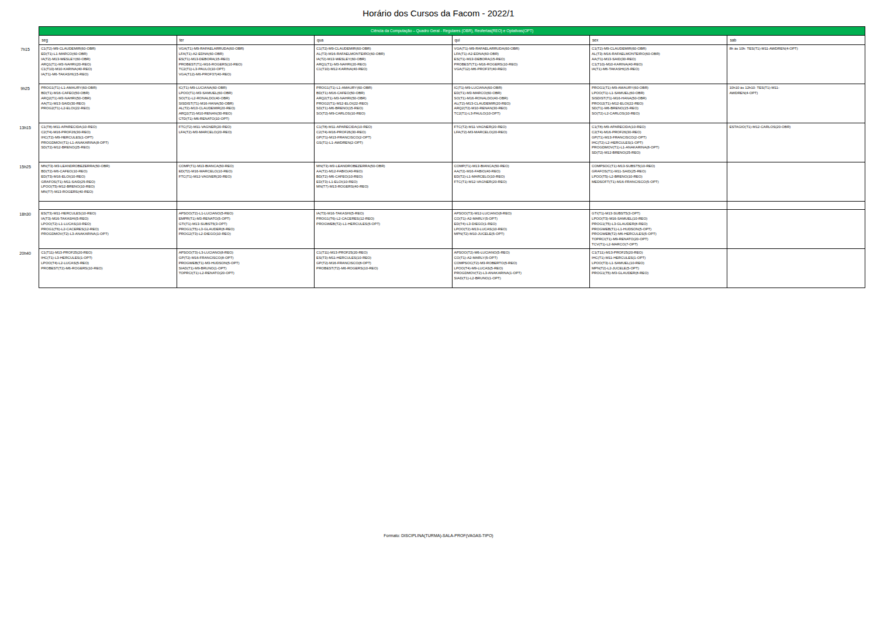Horário dos Cursos da Facom - 2022/1
| | Ciência da Computação – Quadro Geral - Regulares (OBR), Reofertas(REO) e Optativas(OPT) |
| | seg | ter | qua | qui | sex | sab |
| 7h15 | C1(T2)-M9-CLAUDEMIR(60-OBR) ED(T1)-L1-MARCO(60-OBR) IA(T2)-M13-WESLEY(60-OBR) ARQ1(T1)-M3-NAHRI(20-REO) C1(T10)-M10-KARINA(40-REO) IA(T1)-M6-TAKASHI(15-REO) | VGA(T1)-M9-RAFAELARRUDA(60-OBR) LFA(T1)-A2-EDNA(60-OBR) ES(T1)-M13-DEBORA(15-REO) PROBEST(T1)-M16-ROGERS(10-REO) TC2(T1)-L3-PAULO(10-OPT) VGA(T12)-M6-PROF37(40-REO) | C1(T2)-M9-CLAUDEMIR(60-OBR) AL(T3)-M16-RAFAELMONTEIRO(60-OBR) IA(T2)-M13-WESLEY(60-OBR) ARQ1(T1)-M3-NAHRI(20-REO) C1(T10)-M12-KARINA(40-REO) | VGA(T1)-M9-RAFAELARRUDA(60-OBR) LFA(T1)-A2-EDNA(60-OBR) ES(T1)-M13-DEBORA(15-REO) PROBEST(T1)-M16-ROGERS(10-REO) VGA(T12)-M6-PROF37(40-REO) | C1(T2)-M9-CLAUDEMIR(60-OBR) AL(T3)-M16-RAFAELMONTEIRO(60-OBR) AA(T1)-M13-SAID(30-REO) C1(T10)-M10-KARINA(40-REO) IA(T1)-M6-TAKASHI(15-REO) | 8h às 10h: TES(T1)-M11-AWDREN(4-OPT) |
| 9h25 | PROG1(T1)-L1-AMAURY(60-OBR) BD(T1)-M16-CAFEO(50-OBR) ARQ2(T1)-M3-NAHRI(50-OBR) AA(T1)-M13-SAID(30-REO) PROG2(T1)-L2-ELOI(22-REO) | IC(T1)-M9-LUCIANA(60-OBR) LPOO(T1)-M3-SAMUEL(60-OBR) SO(T1)-L2-RONALDO(40-OBR) SISDIST(T1)-M16-HANA(50-OBR) AL(T2)-M13-CLAUDEMIR(20-REO) ARQ2(T2)-M10-RENAN(30-REO) CTD(T1)-M6-RENATO(10-OPT) | PROG1(T1)-L1-AMAURY(60-OBR) BD(T1)-M16-CAFEO(50-OBR) ARQ2(T1)-M3-NAHRI(50-OBR) PROG2(T1)-M12-ELOI(22-REO) SD(T1)-M6-BRENO(15-REO) SO(T2)-M9-CARLOS(10-REO) | IC(T1)-M9-LUCIANA(60-OBR) ED(T1)-M3-MARCO(60-OBR) SO(T1)-M16-RONALDO(40-OBR) AL(T2)-M13-CLAUDEMIR(20-REO) ARQ2(T2)-M10-RENAN(30-REO) TC2(T1)-L3-PAULO(10-OPT) | PROG1(T1)-M9-AMAURY(60-OBR) LPOO(T1)-L1-SAMUEL(60-OBR) SISDIST(T1)-M16-HANA(50-OBR) PROG2(T1)-M12-ELOI(22-REO) SD(T1)-M6-BRENO(15-REO) SO(T2)-L2-CARLOS(10-REO) | 10h10 às 12h10: TES(T1)-M11- AWDREN(4-OPT) |
| 13h15 | C1(T8)-M11-APARECIDA(10-REO) C2(T4)-M16-PROF26(30-REO) IHC(T2)-M9-HERCULES(1-OPT) PROGDMOV(T1)-L1-ANAKARINA(8-OPT) SD(T2)-M12-BRENO(25-REO) | FTC(T2)-M11-VAGNER(20-REO) LFA(T2)-M3-MARCELO(20-REO) | C1(T8)-M11-APARECIDA(10-REO) C2(T4)-M16-PROF26(30-REO) GP(T1)-M13-FRANCISCO(2-OPT) GS(T1)-L1-AWDREN(2-OPT) | FTC(T2)-M11-VAGNER(20-REO) LFA(T2)-M3-MARCELO(20-REO) | C1(T8)-M9-APARECIDA(10-REO) C2(T4)-M16-PROF26(30-REO) GP(T1)-M13-FRANCISCO(2-OPT) IHC(T2)-L2-HERCULES(1-OPT) PROGDMOV(T1)-L1-ANAKARINA(8-OPT) SD(T2)-M12-BRENO(25-REO) | ESTAGIO(T1)-M12-CARLOS(20-OBR) |
| 15h25 | MN(T3)-M3-LEANDROBEZERRA(50-OBR) BD(T2)-M6-CAFEO(10-REO) ED(T3)-M16-ELOI(10-REO) GRAFOS(T1)-M11-SAID(25-REO) LPOO(T5)-M12-BRENO(10-REO) MN(T7)-M13-ROGERS(40-REO) | COMP(T1)-M13-BIANCA(50-REO) ED(T2)-M16-MARCELO(10-REO) FTC(T1)-M12-VAGNER(20-REO) | MN(T3)-M3-LEANDROBEZERRA(50-OBR) AA(T2)-M12-FABIO(40-REO) BD(T2)-M6-CAFEO(10-REO) ED(T3)-L1-ELOI(10-REO) MN(T7)-M13-ROGERS(40-REO) | COMP(T1)-M13-BIANCA(50-REO) AA(T2)-M16-FABIO(40-REO) ED(T2)-L1-MARCELO(10-REO) FTC(T1)-M12-VAGNER(20-REO) | COMPSOC(T1)-M13-SUBST5(10-REO) GRAFOS(T1)-M11-SAID(25-REO) LPOO(T5)-L2-BRENO(10-REO) MEDSOFT(T1)-M16-FRANCISCO(5-OPT) | |
| 18h30 | ES(T3)-M11-HERCULES(10-REO) IA(T3)-M16-TAKASHI(5-REO) LPOO(T2)-L1-LUCAS(10-REO) PROG1(T6)-L2-CACERES(12-REO) PROGDMOV(T2)-L3-ANAKARINA(1-OPT) | APSOO(T2)-L1-LUCIANO(5-REO) EMPR(T1)-M3-RENATO(5-OPT) GTI(T1)-M13-SUBST5(3-OPT) PROG1(T5)-L3-GLAUDER(8-REO) PROG2(T3)-L2-DIEGO(10-REO) | IA(T3)-M16-TAKASHI(5-REO) PROG1(T6)-L2-CACERES(12-REO) PROGWEB(T2)-L1-HERCULES(5-OPT) | APSOO(T3)-M12-LUCIANO(8-REO) CO(T1)-A2-MARLY(5-OPT) ED(T4)-L3-DIEGO(1-REO) LPOO(T2)-M13-LUCAS(10-REO) MPN(T2)-M10-JUCELE(5-OPT) | GTI(T1)-M13-SUBST5(3-OPT) LPOO(T3)-M16-SAMUEL(10-REO) PROG1(T5)-L3-GLAUDER(8-REO) PROGWEB(T1)-L1-HUDSON(5-OPT) PROGWEB(T2)-M6-HERCULES(5-OPT) TOPRCI(T1)-M9-RENATO(20-OPT) TCV(T1)-L2-MARCO(7-OPT) | |
| 20h40 | C1(T11)-M13-PROF25(20-REO) IHC(T1)-L3-HERCULES(1-OPT) LPOO(T4)-L2-LUCAS(5-REO) PROBEST(T2)-M6-ROGERS(10-REO) | APSOO(T3)-L3-LUCIANO(8-REO) GP(T2)-M16-FRANCISCO(8-OPT) PROGWEB(T1)-M3-HUDSON(5-OPT) SIAD(T1)-M9-BRUNO(1-OPT) TOPRCI(T1)-L2-RENATO(20-OPT) | C1(T11)-M13-PROF25(20-REO) ES(T3)-M11-HERCULES(10-REO) GP(T2)-M16-FRANCISCO(8-OPT) PROBEST(T2)-M6-ROGERS(10-REO) | APSOO(T2)-M6-LUCIANO(5-REO) CO(T1)-A2-MARLY(5-OPT) COMPSOC(T2)-M3-ROBERTO(5-REO) LPOO(T4)-M9-LUCAS(5-REO) PROGDMOV(T2)-L3-ANAKARINA(1-OPT) SIAD(T1)-L2-BRUNO(1-OPT) | C1(T11)-M13-PROF25(20-REO) IHC(T1)-M11-HERCULES(1-OPT) LPOO(T3)-L1-SAMUEL(10-REO) MPN(T2)-L2-JUCELE(5-OPT) PROG1(T5)-M3-GLAUDER(8-REO) | |
Formato: DISCIPLINA(TURMA)-SALA-PROF(VAGAS-TIPO)